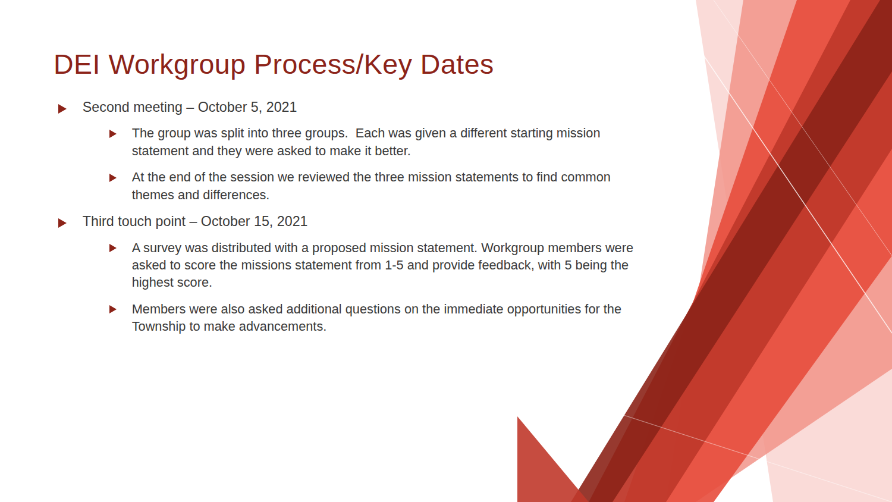DEI Workgroup Process/Key Dates
Second meeting – October 5, 2021
The group was split into three groups. Each was given a different starting mission statement and they were asked to make it better.
At the end of the session we reviewed the three mission statements to find common themes and differences.
Third touch point – October 15, 2021
A survey was distributed with a proposed mission statement. Workgroup members were asked to score the missions statement from 1-5 and provide feedback, with 5 being the highest score.
Members were also asked additional questions on the immediate opportunities for the Township to make advancements.